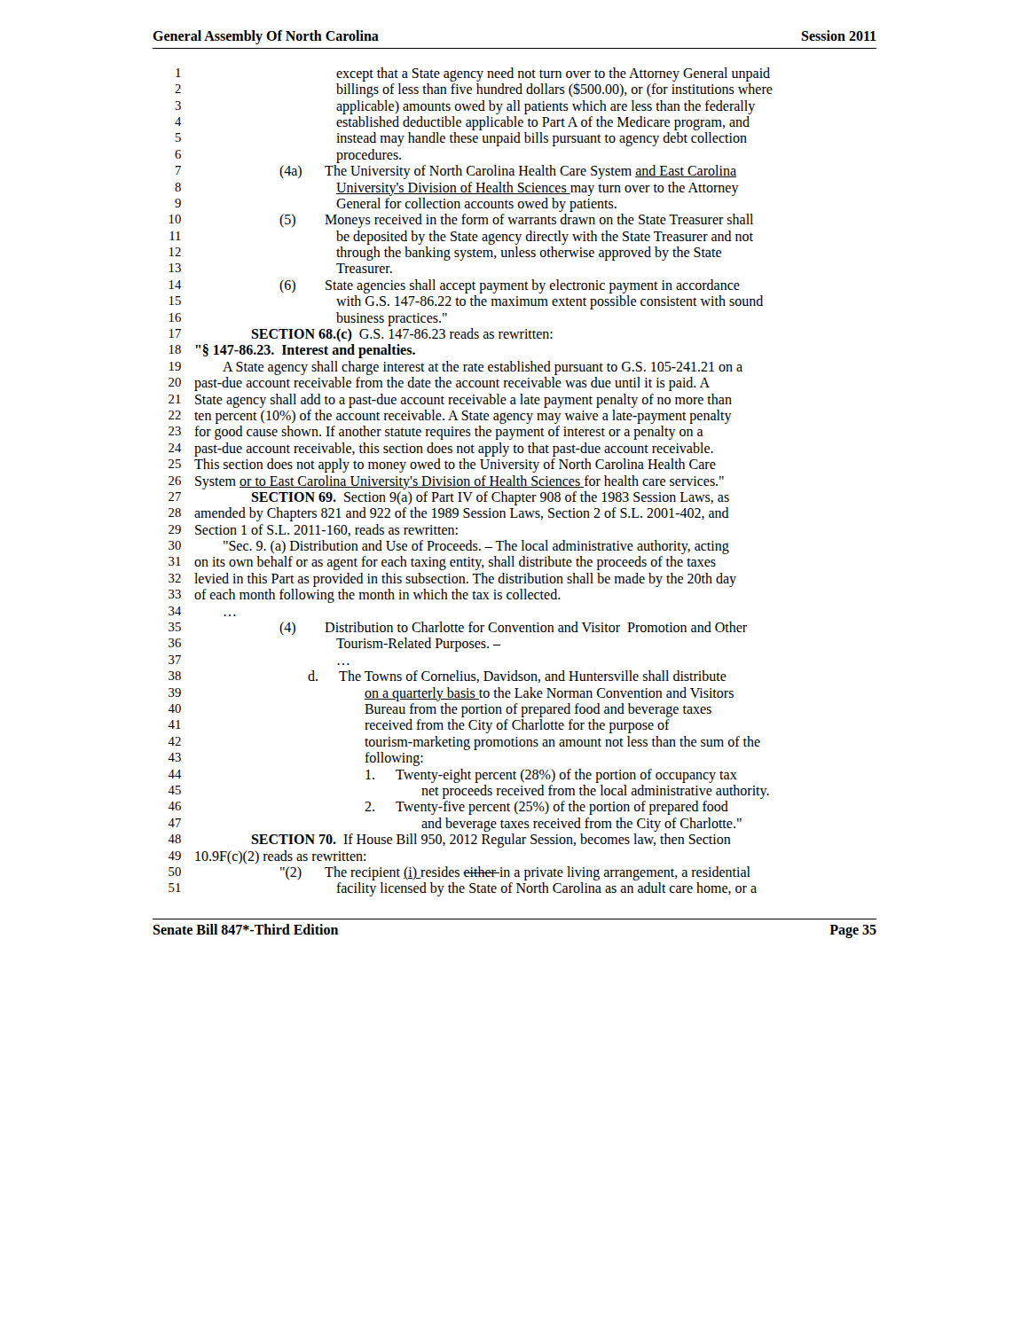General Assembly Of North Carolina Session 2011
except that a State agency need not turn over to the Attorney General unpaid
billings of less than five hundred dollars ($500.00), or (for institutions where
applicable) amounts owed by all patients which are less than the federally
established deductible applicable to Part A of the Medicare program, and
instead may handle these unpaid bills pursuant to agency debt collection
procedures.
(4a) The University of North Carolina Health Care System and East Carolina
University's Division of Health Sciences may turn over to the Attorney
General for collection accounts owed by patients.
(5) Moneys received in the form of warrants drawn on the State Treasurer shall
be deposited by the State agency directly with the State Treasurer and not
through the banking system, unless otherwise approved by the State
Treasurer.
(6) State agencies shall accept payment by electronic payment in accordance
with G.S. 147-86.22 to the maximum extent possible consistent with sound
business practices."
SECTION 68.(c) G.S. 147-86.23 reads as rewritten:
"§ 147-86.23. Interest and penalties.
A State agency shall charge interest at the rate established pursuant to G.S. 105-241.21 on a
past-due account receivable from the date the account receivable was due until it is paid. A
State agency shall add to a past-due account receivable a late payment penalty of no more than
ten percent (10%) of the account receivable. A State agency may waive a late-payment penalty
for good cause shown. If another statute requires the payment of interest or a penalty on a
past-due account receivable, this section does not apply to that past-due account receivable.
This section does not apply to money owed to the University of North Carolina Health Care
System or to East Carolina University's Division of Health Sciences for health care services."
SECTION 69. Section 9(a) of Part IV of Chapter 908 of the 1983 Session Laws, as
amended by Chapters 821 and 922 of the 1989 Session Laws, Section 2 of S.L. 2001-402, and
Section 1 of S.L. 2011-160, reads as rewritten:
"Sec. 9. (a) Distribution and Use of Proceeds. – The local administrative authority, acting
on its own behalf or as agent for each taxing entity, shall distribute the proceeds of the taxes
levied in this Part as provided in this subsection. The distribution shall be made by the 20th day
of each month following the month in which the tax is collected.
…
(4) Distribution to Charlotte for Convention and Visitor Promotion and Other
Tourism-Related Purposes. –
…
d. The Towns of Cornelius, Davidson, and Huntersville shall distribute
on a quarterly basis to the Lake Norman Convention and Visitors
Bureau from the portion of prepared food and beverage taxes
received from the City of Charlotte for the purpose of
tourism-marketing promotions an amount not less than the sum of the
following:
1. Twenty-eight percent (28%) of the portion of occupancy tax
net proceeds received from the local administrative authority.
2. Twenty-five percent (25%) of the portion of prepared food
and beverage taxes received from the City of Charlotte."
SECTION 70. If House Bill 950, 2012 Regular Session, becomes law, then Section
10.9F(c)(2) reads as rewritten:
"(2) The recipient (i) resides either in a private living arrangement, a residential
facility licensed by the State of North Carolina as an adult care home, or a
Senate Bill 847*-Third Edition Page 35